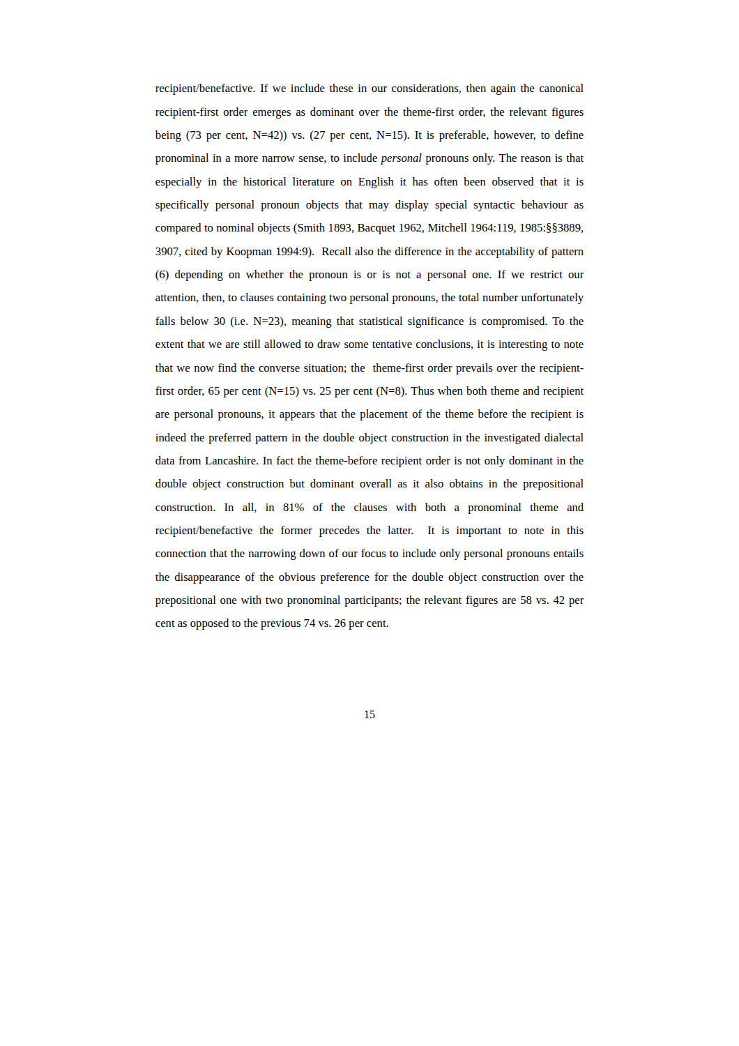recipient/benefactive. If we include these in our considerations, then again the canonical recipient-first order emerges as dominant over the theme-first order, the relevant figures being (73 per cent, N=42)) vs. (27 per cent, N=15). It is preferable, however, to define pronominal in a more narrow sense, to include personal pronouns only. The reason is that especially in the historical literature on English it has often been observed that it is specifically personal pronoun objects that may display special syntactic behaviour as compared to nominal objects (Smith 1893, Bacquet 1962, Mitchell 1964:119, 1985:§§3889, 3907, cited by Koopman 1994:9). Recall also the difference in the acceptability of pattern (6) depending on whether the pronoun is or is not a personal one. If we restrict our attention, then, to clauses containing two personal pronouns, the total number unfortunately falls below 30 (i.e. N=23), meaning that statistical significance is compromised. To the extent that we are still allowed to draw some tentative conclusions, it is interesting to note that we now find the converse situation; the theme-first order prevails over the recipient-first order, 65 per cent (N=15) vs. 25 per cent (N=8). Thus when both theme and recipient are personal pronouns, it appears that the placement of the theme before the recipient is indeed the preferred pattern in the double object construction in the investigated dialectal data from Lancashire. In fact the theme-before recipient order is not only dominant in the double object construction but dominant overall as it also obtains in the prepositional construction. In all, in 81% of the clauses with both a pronominal theme and recipient/benefactive the former precedes the latter. It is important to note in this connection that the narrowing down of our focus to include only personal pronouns entails the disappearance of the obvious preference for the double object construction over the prepositional one with two pronominal participants; the relevant figures are 58 vs. 42 per cent as opposed to the previous 74 vs. 26 per cent.
15